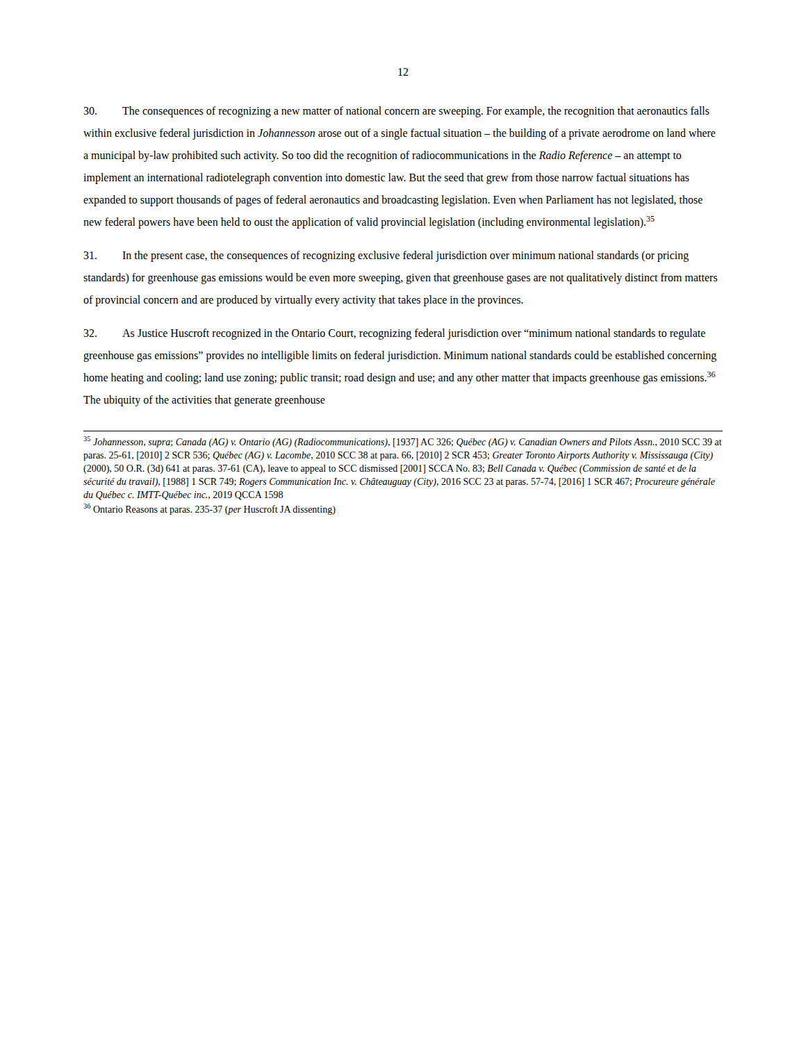12
30. The consequences of recognizing a new matter of national concern are sweeping. For example, the recognition that aeronautics falls within exclusive federal jurisdiction in Johannesson arose out of a single factual situation – the building of a private aerodrome on land where a municipal by-law prohibited such activity. So too did the recognition of radiocommunications in the Radio Reference – an attempt to implement an international radiotelegraph convention into domestic law. But the seed that grew from those narrow factual situations has expanded to support thousands of pages of federal aeronautics and broadcasting legislation. Even when Parliament has not legislated, those new federal powers have been held to oust the application of valid provincial legislation (including environmental legislation).35
31. In the present case, the consequences of recognizing exclusive federal jurisdiction over minimum national standards (or pricing standards) for greenhouse gas emissions would be even more sweeping, given that greenhouse gases are not qualitatively distinct from matters of provincial concern and are produced by virtually every activity that takes place in the provinces.
32. As Justice Huscroft recognized in the Ontario Court, recognizing federal jurisdiction over “minimum national standards to regulate greenhouse gas emissions” provides no intelligible limits on federal jurisdiction. Minimum national standards could be established concerning home heating and cooling; land use zoning; public transit; road design and use; and any other matter that impacts greenhouse gas emissions.36 The ubiquity of the activities that generate greenhouse
35 Johannesson, supra; Canada (AG) v. Ontario (AG) (Radiocommunications), [1937] AC 326; Québec (AG) v. Canadian Owners and Pilots Assn., 2010 SCC 39 at paras. 25-61, [2010] 2 SCR 536; Québec (AG) v. Lacombe, 2010 SCC 38 at para. 66, [2010] 2 SCR 453; Greater Toronto Airports Authority v. Mississauga (City) (2000), 50 O.R. (3d) 641 at paras. 37-61 (CA), leave to appeal to SCC dismissed [2001] SCCA No. 83; Bell Canada v. Québec (Commission de santé et de la sécurité du travail), [1988] 1 SCR 749; Rogers Communication Inc. v. Châteauguay (City), 2016 SCC 23 at paras. 57-74, [2016] 1 SCR 467; Procureure générale du Québec c. IMTT-Québec inc., 2019 QCCA 1598
36 Ontario Reasons at paras. 235-37 (per Huscroft JA dissenting)